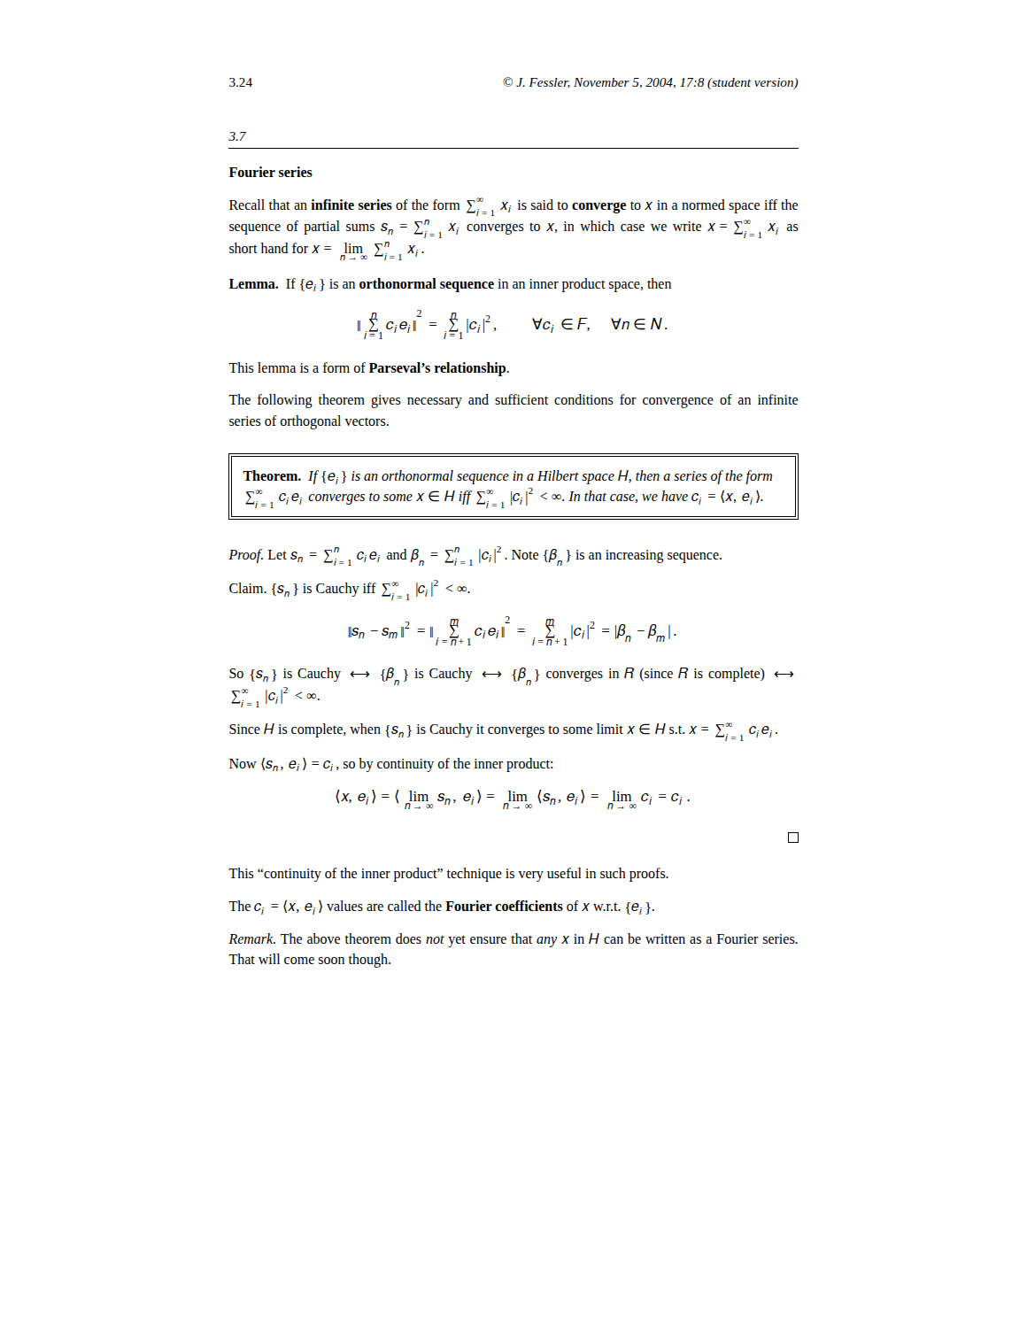3.24
© J. Fessler, November 5, 2004, 17:8 (student version)
3.7
Fourier series
Recall that an infinite series of the form ∑i=1∞xi is said to converge to x in a normed space iff the sequence of partial sums sn=∑i=1nxi converges to x, in which case we write x=∑i=1∞xi as short hand for x=limn→∞∑i=1nxi.
Lemma. If {ei} is an orthonormal sequence in an inner product space, then
‖ ∑i=1n ciei ‖ 2 = ∑i=1n |ci|2 , ∀ci∈F , ∀n∈N.
This lemma is a form of Parseval’s relationship.
The following theorem gives necessary and sufficient conditions for convergence of an infinite series of orthogonal vectors.
Theorem. If {ei} is an orthonormal sequence in a Hilbert space H, then a series of the form ∑i=1∞ciei converges to some x∈H iff ∑i=1∞|ci|2<∞. In that case, we have ci=⟨x,ei⟩.
Proof. Let sn=∑i=1nciei and βn=∑i=1n|ci|2. Note {βn} is an increasing sequence.
Claim. {sn} is Cauchy iff ∑i=1∞|ci|2<∞.
‖sn−sm‖2 = ‖ ∑i=n+1m ciei ‖ 2 = ∑i=n+1m |ci|2 = |βn−βm| .
So {sn} is Cauchy ⟷ {βn} is Cauchy ⟷ {βn} converges in R (since R is complete) ⟷ ∑i=1∞|ci|2<∞.
Since H is complete, when {sn} is Cauchy it converges to some limit x∈H s.t. x=∑i=1∞ciei.
Now ⟨sn,ei⟩=ci, so by continuity of the inner product:
⟨x,ei⟩ = ⟨ limn→∞ sn , ei ⟩ = limn→∞ ⟨sn,ei⟩ = limn→∞ ci = ci .
This “continuity of the inner product” technique is very useful in such proofs.
The ci=⟨x,ei⟩ values are called the Fourier coefficients of x w.r.t. {ei}.
Remark. The above theorem does not yet ensure that any x in H can be written as a Fourier series. That will come soon though.